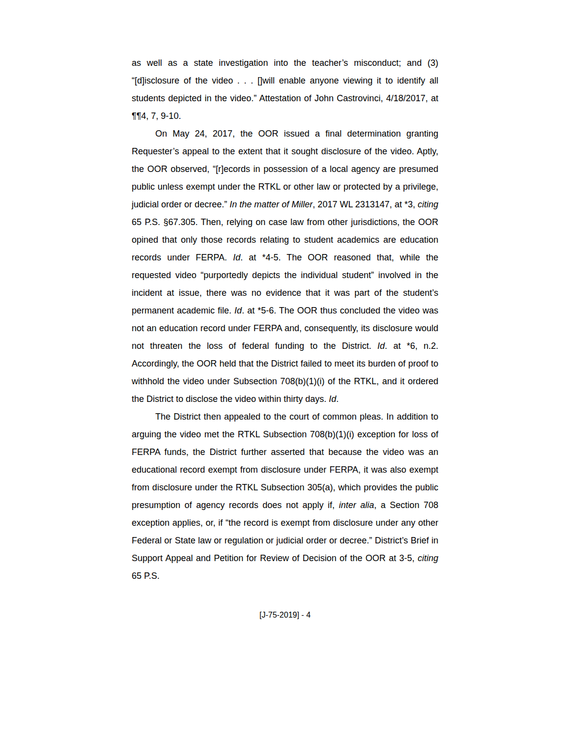as well as a state investigation into the teacher’s misconduct; and (3) “[d]isclosure of the video . . . []will enable anyone viewing it to identify all students depicted in the video.” Attestation of John Castrovinci, 4/18/2017, at ¶¶4, 7, 9-10.
On May 24, 2017, the OOR issued a final determination granting Requester’s appeal to the extent that it sought disclosure of the video. Aptly, the OOR observed, “[r]ecords in possession of a local agency are presumed public unless exempt under the RTKL or other law or protected by a privilege, judicial order or decree.” In the matter of Miller, 2017 WL 2313147, at *3, citing 65 P.S. §67.305. Then, relying on case law from other jurisdictions, the OOR opined that only those records relating to student academics are education records under FERPA. Id. at *4-5. The OOR reasoned that, while the requested video “purportedly depicts the individual student” involved in the incident at issue, there was no evidence that it was part of the student’s permanent academic file. Id. at *5-6. The OOR thus concluded the video was not an education record under FERPA and, consequently, its disclosure would not threaten the loss of federal funding to the District. Id. at *6, n.2. Accordingly, the OOR held that the District failed to meet its burden of proof to withhold the video under Subsection 708(b)(1)(i) of the RTKL, and it ordered the District to disclose the video within thirty days. Id.
The District then appealed to the court of common pleas. In addition to arguing the video met the RTKL Subsection 708(b)(1)(i) exception for loss of FERPA funds, the District further asserted that because the video was an educational record exempt from disclosure under FERPA, it was also exempt from disclosure under the RTKL Subsection 305(a), which provides the public presumption of agency records does not apply if, inter alia, a Section 708 exception applies, or, if “the record is exempt from disclosure under any other Federal or State law or regulation or judicial order or decree.” District’s Brief in Support Appeal and Petition for Review of Decision of the OOR at 3-5, citing 65 P.S.
[J-75-2019] - 4